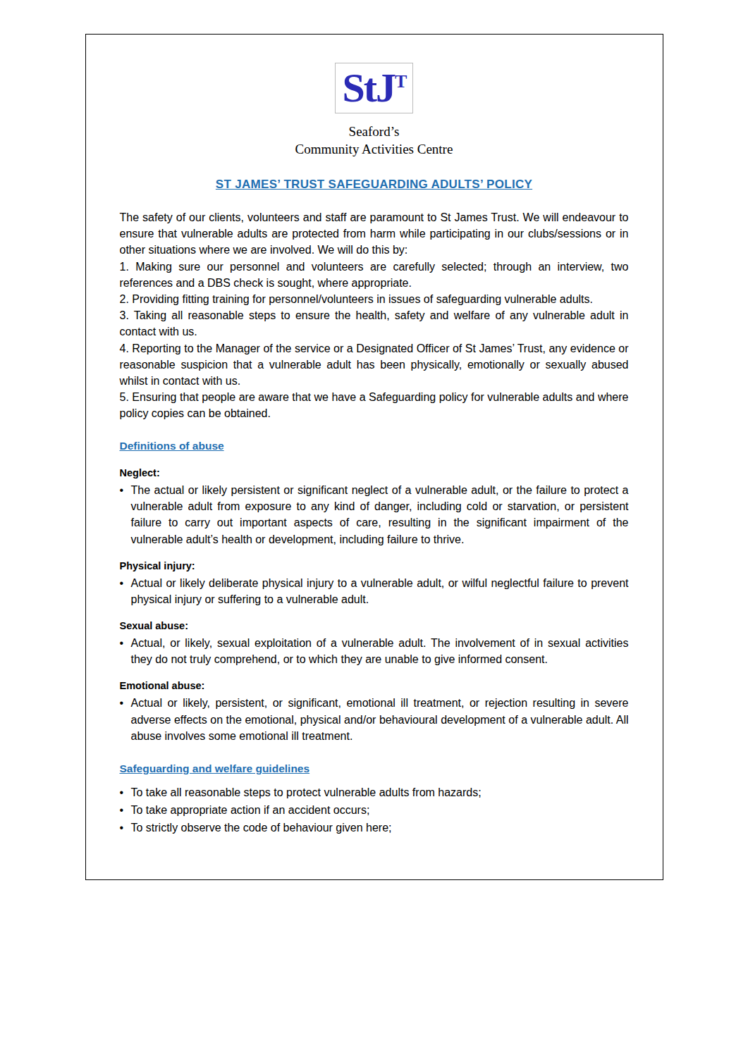StJT
Seaford’s
Community Activities Centre
ST JAMES’ TRUST SAFEGUARDING ADULTS’ POLICY
The safety of our clients, volunteers and staff are paramount to St James Trust. We will endeavour to ensure that vulnerable adults are protected from harm while participating in our clubs/sessions or in other situations where we are involved. We will do this by:
1. Making sure our personnel and volunteers are carefully selected; through an interview, two references and a DBS check is sought, where appropriate.
2. Providing fitting training for personnel/volunteers in issues of safeguarding vulnerable adults.
3. Taking all reasonable steps to ensure the health, safety and welfare of any vulnerable adult in contact with us.
4. Reporting to the Manager of the service or a Designated Officer of St James’ Trust, any evidence or reasonable suspicion that a vulnerable adult has been physically, emotionally or sexually abused whilst in contact with us.
5. Ensuring that people are aware that we have a Safeguarding policy for vulnerable adults and where policy copies can be obtained.
Definitions of abuse
Neglect:
The actual or likely persistent or significant neglect of a vulnerable adult, or the failure to protect a vulnerable adult from exposure to any kind of danger, including cold or starvation, or persistent failure to carry out important aspects of care, resulting in the significant impairment of the vulnerable adult’s health or development, including failure to thrive.
Physical injury:
Actual or likely deliberate physical injury to a vulnerable adult, or wilful neglectful failure to prevent physical injury or suffering to a vulnerable adult.
Sexual abuse:
Actual, or likely, sexual exploitation of a vulnerable adult. The involvement of in sexual activities they do not truly comprehend, or to which they are unable to give informed consent.
Emotional abuse:
Actual or likely, persistent, or significant, emotional ill treatment, or rejection resulting in severe adverse effects on the emotional, physical and/or behavioural development of a vulnerable adult. All abuse involves some emotional ill treatment.
Safeguarding and welfare guidelines
To take all reasonable steps to protect vulnerable adults from hazards;
To take appropriate action if an accident occurs;
To strictly observe the code of behaviour given here;